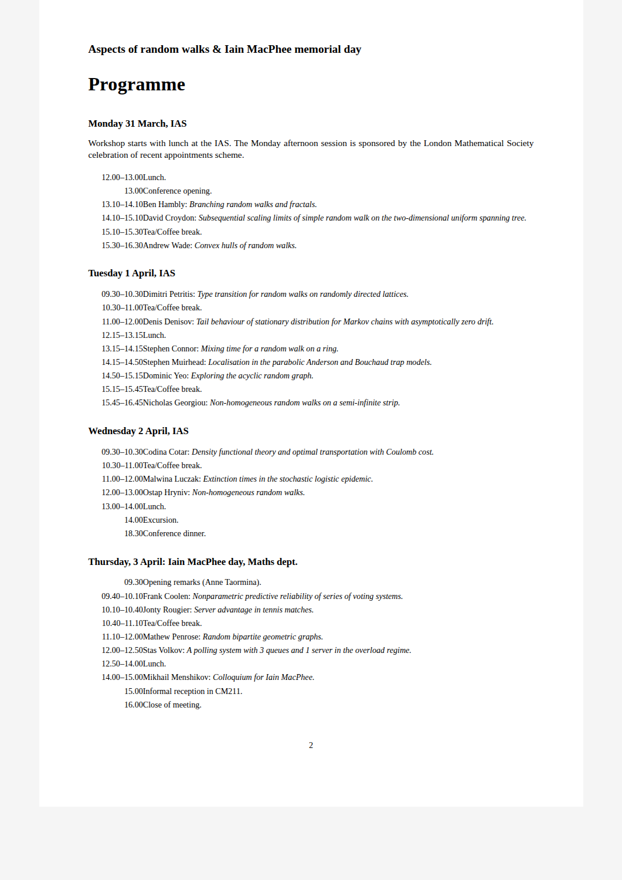Aspects of random walks & Iain MacPhee memorial day
Programme
Monday 31 March, IAS
Workshop starts with lunch at the IAS. The Monday afternoon session is sponsored by the London Mathematical Society celebration of recent appointments scheme.
| 12.00–13.00 | Lunch. |
| 13.00 | Conference opening. |
| 13.10–14.10 | Ben Hambly: Branching random walks and fractals. |
| 14.10–15.10 | David Croydon: Subsequential scaling limits of simple random walk on the two-dimensional uniform spanning tree. |
| 15.10–15.30 | Tea/Coffee break. |
| 15.30–16.30 | Andrew Wade: Convex hulls of random walks. |
Tuesday 1 April, IAS
| 09.30–10.30 | Dimitri Petritis: Type transition for random walks on randomly directed lattices. |
| 10.30–11.00 | Tea/Coffee break. |
| 11.00–12.00 | Denis Denisov: Tail behaviour of stationary distribution for Markov chains with asymptotically zero drift. |
| 12.15–13.15 | Lunch. |
| 13.15–14.15 | Stephen Connor: Mixing time for a random walk on a ring. |
| 14.15–14.50 | Stephen Muirhead: Localisation in the parabolic Anderson and Bouchaud trap models. |
| 14.50–15.15 | Dominic Yeo: Exploring the acyclic random graph. |
| 15.15–15.45 | Tea/Coffee break. |
| 15.45–16.45 | Nicholas Georgiou: Non-homogeneous random walks on a semi-infinite strip. |
Wednesday 2 April, IAS
| 09.30–10.30 | Codina Cotar: Density functional theory and optimal transportation with Coulomb cost. |
| 10.30–11.00 | Tea/Coffee break. |
| 11.00–12.00 | Malwina Luczak: Extinction times in the stochastic logistic epidemic. |
| 12.00–13.00 | Ostap Hryniv: Non-homogeneous random walks. |
| 13.00–14.00 | Lunch. |
| 14.00 | Excursion. |
| 18.30 | Conference dinner. |
Thursday, 3 April: Iain MacPhee day, Maths dept.
| 09.30 | Opening remarks (Anne Taormina). |
| 09.40–10.10 | Frank Coolen: Nonparametric predictive reliability of series of voting systems. |
| 10.10–10.40 | Jonty Rougier: Server advantage in tennis matches. |
| 10.40–11.10 | Tea/Coffee break. |
| 11.10–12.00 | Mathew Penrose: Random bipartite geometric graphs. |
| 12.00–12.50 | Stas Volkov: A polling system with 3 queues and 1 server in the overload regime. |
| 12.50–14.00 | Lunch. |
| 14.00–15.00 | Mikhail Menshikov: Colloquium for Iain MacPhee. |
| 15.00 | Informal reception in CM211. |
| 16.00 | Close of meeting. |
2